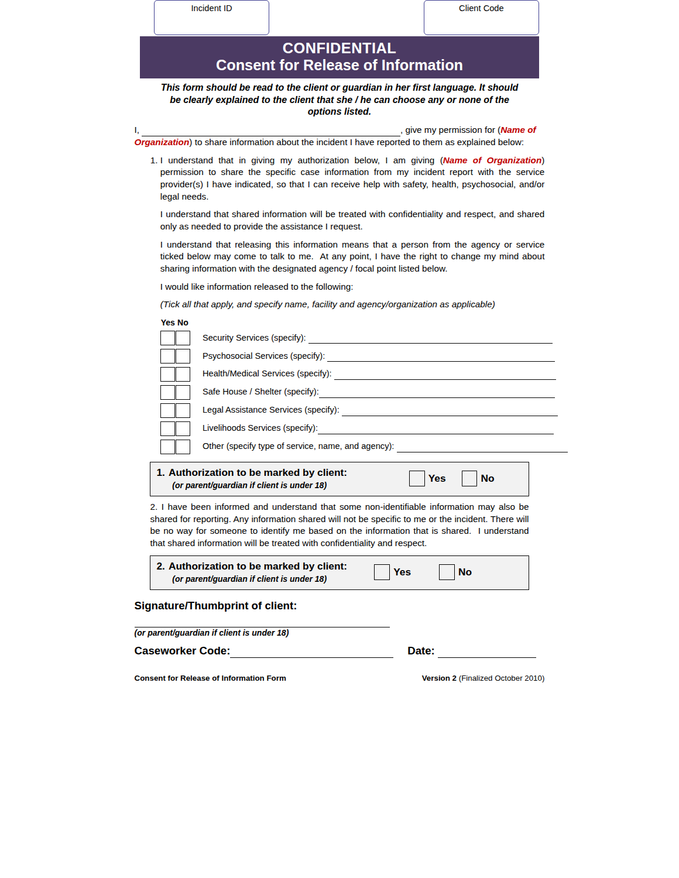Incident ID
Client Code
CONFIDENTIAL
Consent for Release of Information
This form should be read to the client or guardian in her first language. It should be clearly explained to the client that she / he can choose any or none of the options listed.
I, , give my permission for (Name of Organization) to share information about the incident I have reported to them as explained below:
I understand that in giving my authorization below, I am giving (Name of Organization) permission to share the specific case information from my incident report with the service provider(s) I have indicated, so that I can receive help with safety, health, psychosocial, and/or legal needs.
I understand that shared information will be treated with confidentiality and respect, and shared only as needed to provide the assistance I request.
I understand that releasing this information means that a person from the agency or service ticked below may come to talk to me. At any point, I have the right to change my mind about sharing information with the designated agency / focal point listed below.
I would like information released to the following:
(Tick all that apply, and specify name, facility and agency/organization as applicable)
| Yes | No | |
| --- | --- | --- |
| | | Security Services (specify): |
| | | Psychosocial Services (specify): |
| | | Health/Medical Services (specify): |
| | | Safe House / Shelter (specify): |
| | | Legal Assistance Services (specify): |
| | | Livelihoods Services (specify): |
| | | Other (specify type of service, name, and agency): |
1. Authorization to be marked by client: (or parent/guardian if client is under 18)
Yes No
2. I have been informed and understand that some non-identifiable information may also be shared for reporting. Any information shared will not be specific to me or the incident. There will be no way for someone to identify me based on the information that is shared. I understand that shared information will be treated with confidentiality and respect.
2. Authorization to be marked by client: (or parent/guardian if client is under 18)
Yes No
Signature/Thumbprint of client: (or parent/guardian if client is under 18)
Caseworker Code:
Date:
Consent for Release of Information Form
Version 2 (Finalized October 2010)